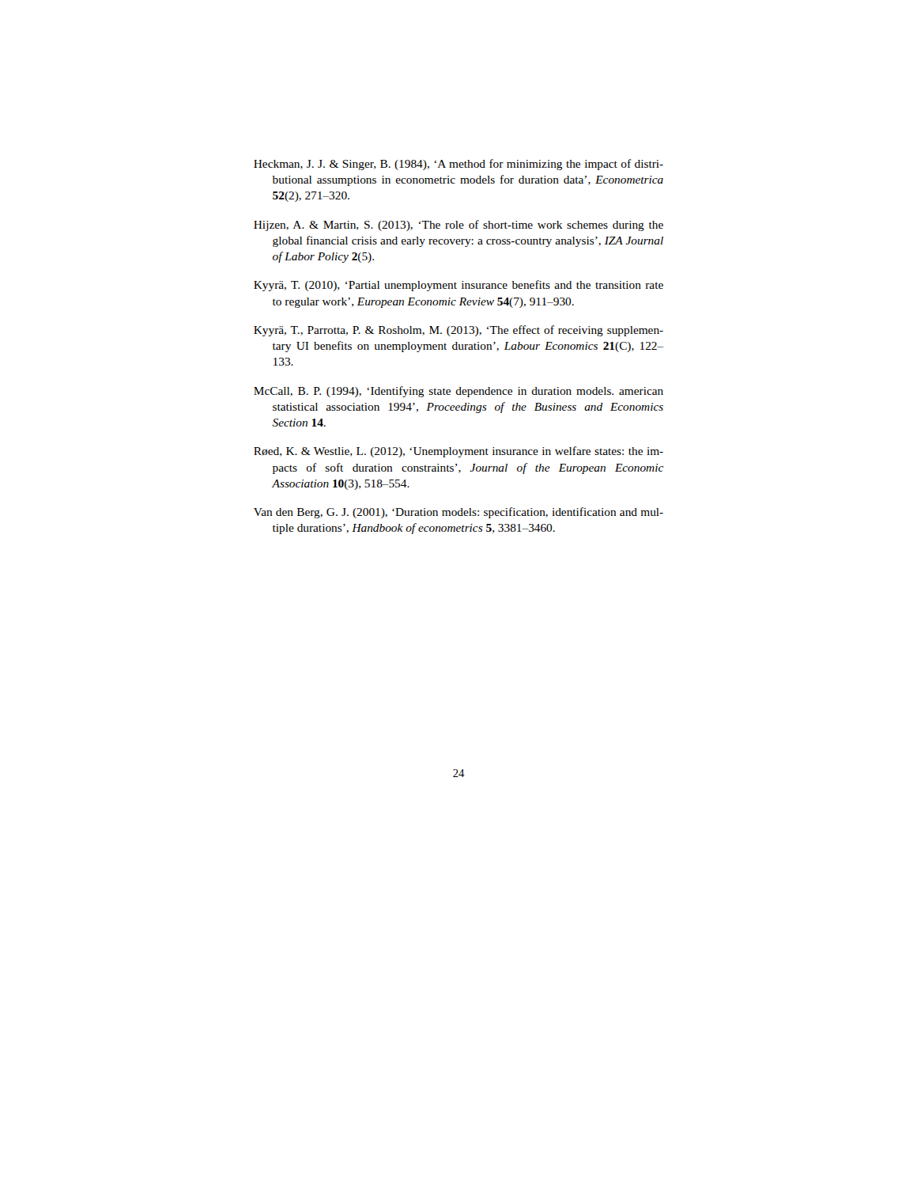Heckman, J. J. & Singer, B. (1984), ‘A method for minimizing the impact of distributional assumptions in econometric models for duration data’, Econometrica 52(2), 271–320.
Hijzen, A. & Martin, S. (2013), ‘The role of short-time work schemes during the global financial crisis and early recovery: a cross-country analysis’, IZA Journal of Labor Policy 2(5).
Kyyrä, T. (2010), ‘Partial unemployment insurance benefits and the transition rate to regular work’, European Economic Review 54(7), 911–930.
Kyyrä, T., Parrotta, P. & Rosholm, M. (2013), ‘The effect of receiving supplementary UI benefits on unemployment duration’, Labour Economics 21(C), 122–133.
McCall, B. P. (1994), ‘Identifying state dependence in duration models. american statistical association 1994’, Proceedings of the Business and Economics Section 14.
Røed, K. & Westlie, L. (2012), ‘Unemployment insurance in welfare states: the impacts of soft duration constraints’, Journal of the European Economic Association 10(3), 518–554.
Van den Berg, G. J. (2001), ‘Duration models: specification, identification and multiple durations’, Handbook of econometrics 5, 3381–3460.
24